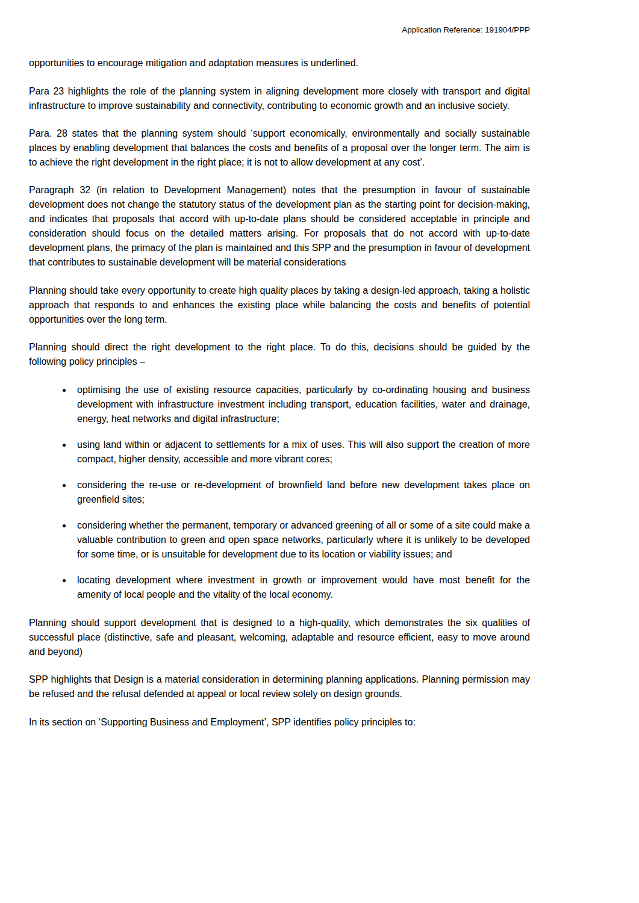Application Reference: 191904/PPP
opportunities to encourage mitigation and adaptation measures is underlined.
Para 23 highlights the role of the planning system in aligning development more closely with transport and digital infrastructure to improve sustainability and connectivity, contributing to economic growth and an inclusive society.
Para. 28 states that the planning system should ‘support economically, environmentally and socially sustainable places by enabling development that balances the costs and benefits of a proposal over the longer term. The aim is to achieve the right development in the right place; it is not to allow development at any cost’.
Paragraph 32 (in relation to Development Management) notes that the presumption in favour of sustainable development does not change the statutory status of the development plan as the starting point for decision-making, and indicates that proposals that accord with up-to-date plans should be considered acceptable in principle and consideration should focus on the detailed matters arising. For proposals that do not accord with up-to-date development plans, the primacy of the plan is maintained and this SPP and the presumption in favour of development that contributes to sustainable development will be material considerations
Planning should take every opportunity to create high quality places by taking a design-led approach, taking a holistic approach that responds to and enhances the existing place while balancing the costs and benefits of potential opportunities over the long term.
Planning should direct the right development to the right place. To do this, decisions should be guided by the following policy principles –
optimising the use of existing resource capacities, particularly by co-ordinating housing and business development with infrastructure investment including transport, education facilities, water and drainage, energy, heat networks and digital infrastructure;
using land within or adjacent to settlements for a mix of uses. This will also support the creation of more compact, higher density, accessible and more vibrant cores;
considering the re-use or re-development of brownfield land before new development takes place on greenfield sites;
considering whether the permanent, temporary or advanced greening of all or some of a site could make a valuable contribution to green and open space networks, particularly where it is unlikely to be developed for some time, or is unsuitable for development due to its location or viability issues; and
locating development where investment in growth or improvement would have most benefit for the amenity of local people and the vitality of the local economy.
Planning should support development that is designed to a high-quality, which demonstrates the six qualities of successful place (distinctive, safe and pleasant, welcoming, adaptable and resource efficient, easy to move around and beyond)
SPP highlights that Design is a material consideration in determining planning applications. Planning permission may be refused and the refusal defended at appeal or local review solely on design grounds.
In its section on ‘Supporting Business and Employment’, SPP identifies policy principles to: